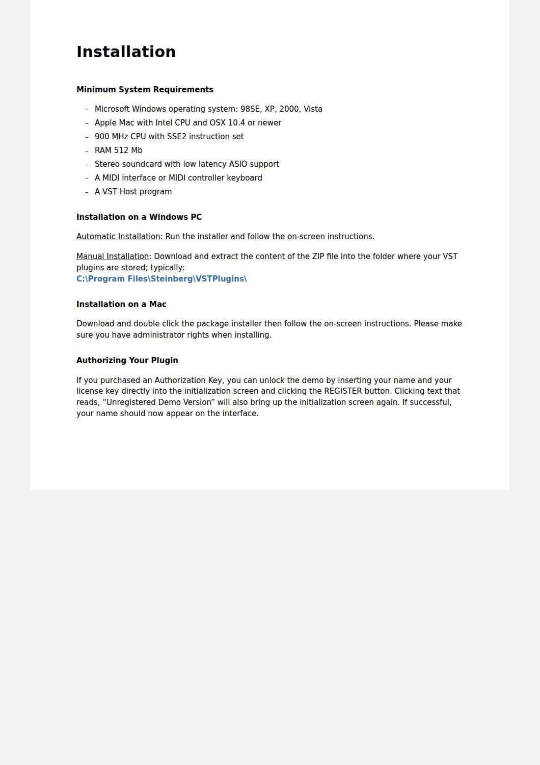Installation
Minimum System Requirements
Microsoft Windows operating system: 98SE, XP, 2000, Vista
Apple Mac with Intel CPU and OSX 10.4 or newer
900 MHz CPU with SSE2 instruction set
RAM 512 Mb
Stereo soundcard with low latency ASIO support
A MIDI interface or MIDI controller keyboard
A VST Host program
Installation on a Windows PC
Automatic Installation: Run the installer and follow the on-screen instructions.
Manual Installation: Download and extract the content of the ZIP file into the folder where your VST plugins are stored; typically:
C:\Program Files\Steinberg\VSTPlugins\
Installation on a Mac
Download and double click the package installer then follow the on-screen instructions. Please make sure you have administrator rights when installing.
Authorizing Your Plugin
If you purchased an Authorization Key, you can unlock the demo by inserting your name and your license key directly into the initialization screen and clicking the REGISTER button. Clicking text that reads, “Unregistered Demo Version” will also bring up the initialization screen again. If successful, your name should now appear on the interface.